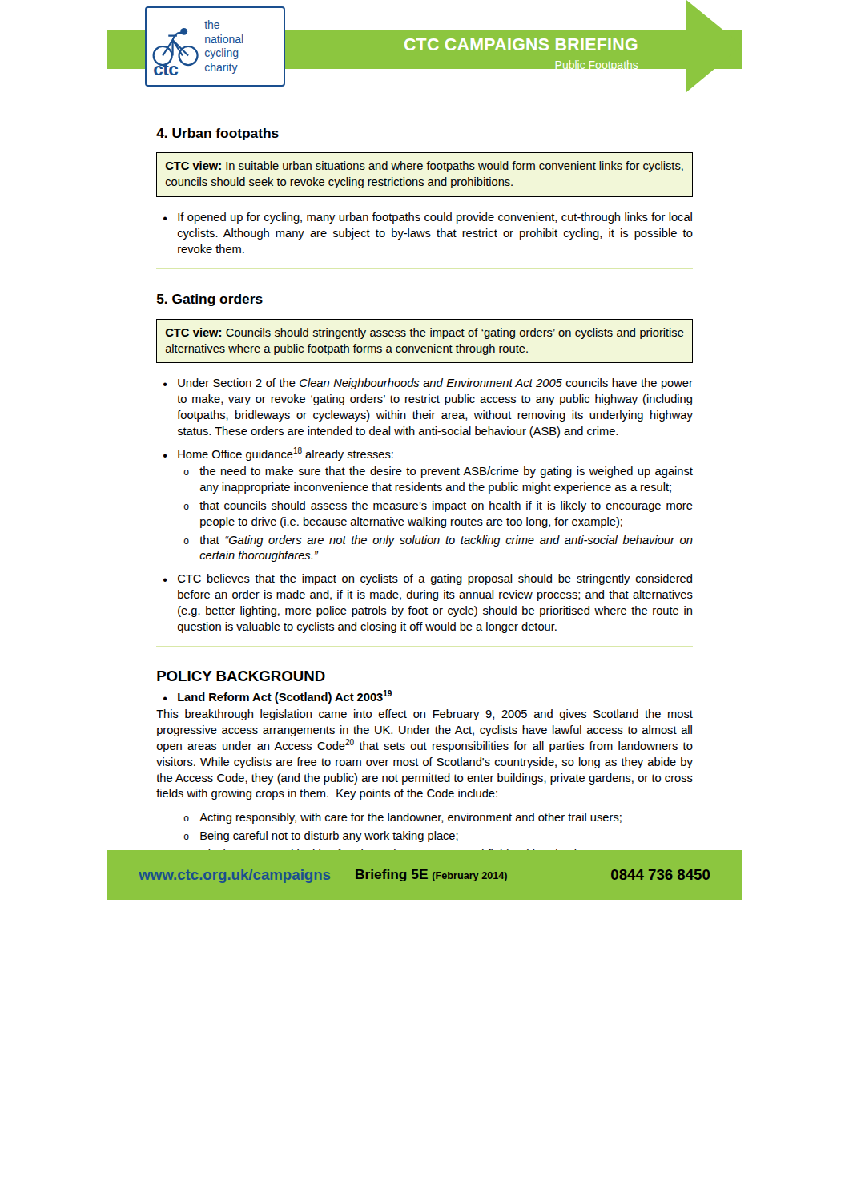the
national
cycling
charity
ctc
CTC CAMPAIGNS BRIEFING
Public Footpaths
4. Urban footpaths
CTC view: In suitable urban situations and where footpaths would form convenient links for cyclists, councils should seek to revoke cycling restrictions and prohibitions.
If opened up for cycling, many urban footpaths could provide convenient, cut-through links for local cyclists. Although many are subject to by-laws that restrict or prohibit cycling, it is possible to revoke them.
5. Gating orders
CTC view: Councils should stringently assess the impact of ‘gating orders’ on cyclists and prioritise alternatives where a public footpath forms a convenient through route.
Under Section 2 of the Clean Neighbourhoods and Environment Act 2005 councils have the power to make, vary or revoke ‘gating orders’ to restrict public access to any public highway (including footpaths, bridleways or cycleways) within their area, without removing its underlying highway status. These orders are intended to deal with anti-social behaviour (ASB) and crime.
Home Office guidance18 already stresses:
the need to make sure that the desire to prevent ASB/crime by gating is weighed up against any inappropriate inconvenience that residents and the public might experience as a result;
that councils should assess the measure’s impact on health if it is likely to encourage more people to drive (i.e. because alternative walking routes are too long, for example);
that “Gating orders are not the only solution to tackling crime and anti-social behaviour on certain thoroughfares.”
CTC believes that the impact on cyclists of a gating proposal should be stringently considered before an order is made and, if it is made, during its annual review process; and that alternatives (e.g. better lighting, more police patrols by foot or cycle) should be prioritised where the route in question is valuable to cyclists and closing it off would be a longer detour.
POLICY BACKGROUND
Land Reform Act (Scotland) Act 200319
This breakthrough legislation came into effect on February 9, 2005 and gives Scotland the most progressive access arrangements in the UK. Under the Act, cyclists have lawful access to almost all open areas under an Access Code20 that sets out responsibilities for all parties from landowners to visitors. While cyclists are free to roam over most of Scotland's countryside, so long as they abide by the Access Code, they (and the public) are not permitted to enter buildings, private gardens, or to cross fields with growing crops in them. Key points of the Code include:
Acting responsibly, with care for the landowner, environment and other trail users;
Being careful not to disturb any work taking place;
Closing gates and looking for alternative routes around fields with animals.
8
www.ctc.org.uk/campaigns
Briefing 5E (February 2014)
0844 736 8450